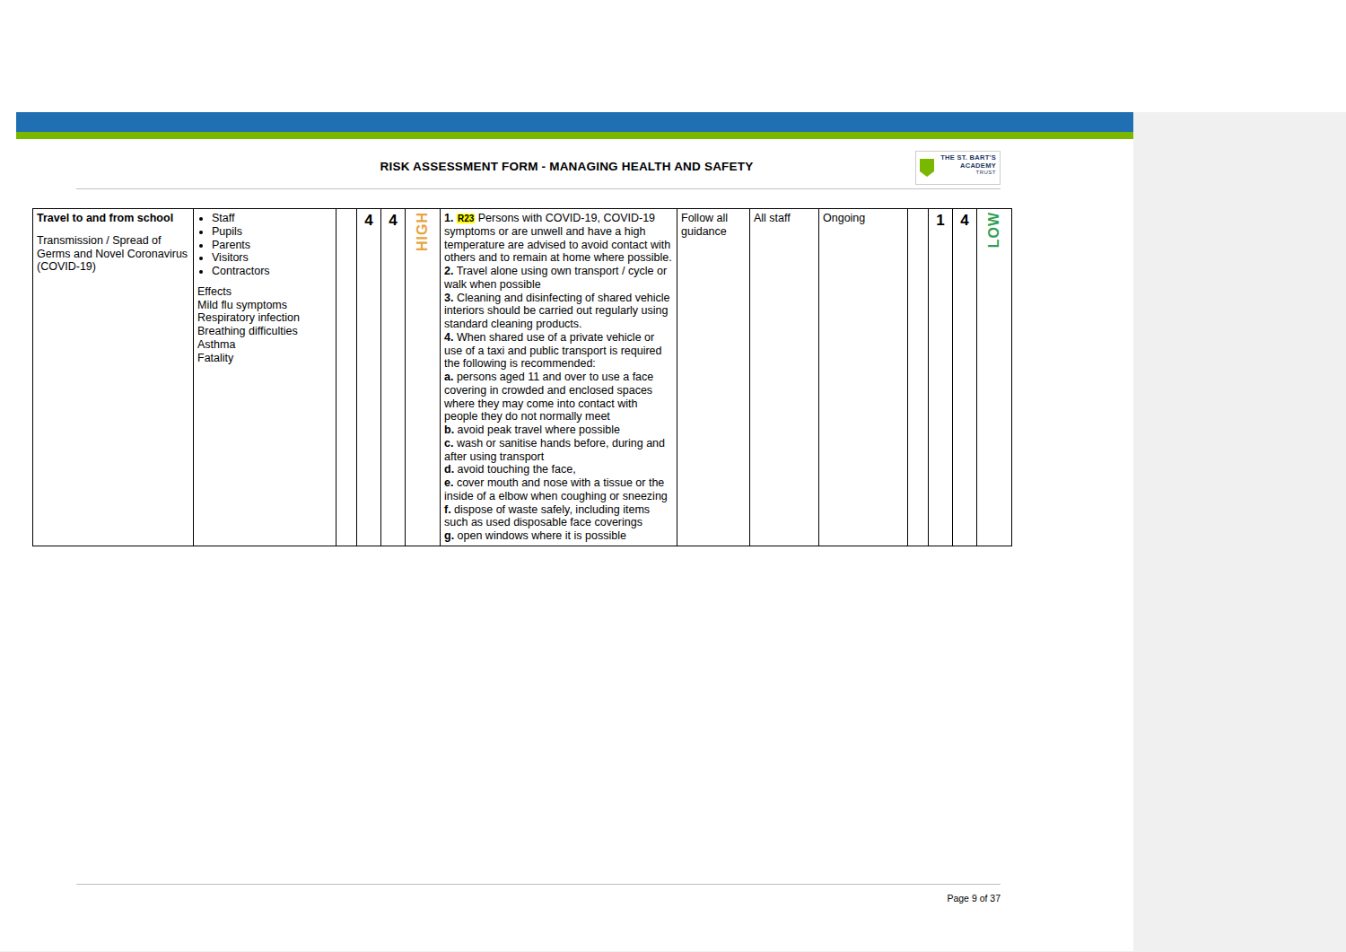RISK ASSESSMENT FORM - MANAGING HEALTH AND SAFETY
THE ST. BART'S
ACADEMY
TRUST
| Travel to and from school Transmission / Spread of Germs and Novel Coronavirus (COVID-19) | Staff Pupils Parents Visitors Contractors Effects Mild flu symptoms Respiratory infection Breathing difficulties Asthma Fatality | | 4 | 4 | HIGH | 1. R23 Persons with COVID-19, COVID-19 symptoms or are unwell and have a high temperature are advised to avoid contact with others and to remain at home where possible. 2. Travel alone using own transport / cycle or walk when possible 3. Cleaning and disinfecting of shared vehicle interiors should be carried out regularly using standard cleaning products. 4. When shared use of a private vehicle or use of a taxi and public transport is required the following is recommended: a. persons aged 11 and over to use a face covering in crowded and enclosed spaces where they may come into contact with people they do not normally meet b. avoid peak travel where possible c. wash or sanitise hands before, during and after using transport d. avoid touching the face, e. cover mouth and nose with a tissue or the inside of a elbow when coughing or sneezing f. dispose of waste safely, including items such as used disposable face coverings g. open windows where it is possible | Follow all guidance | All staff | Ongoing | | 1 | 4 | LOW |
Page 9 of 37